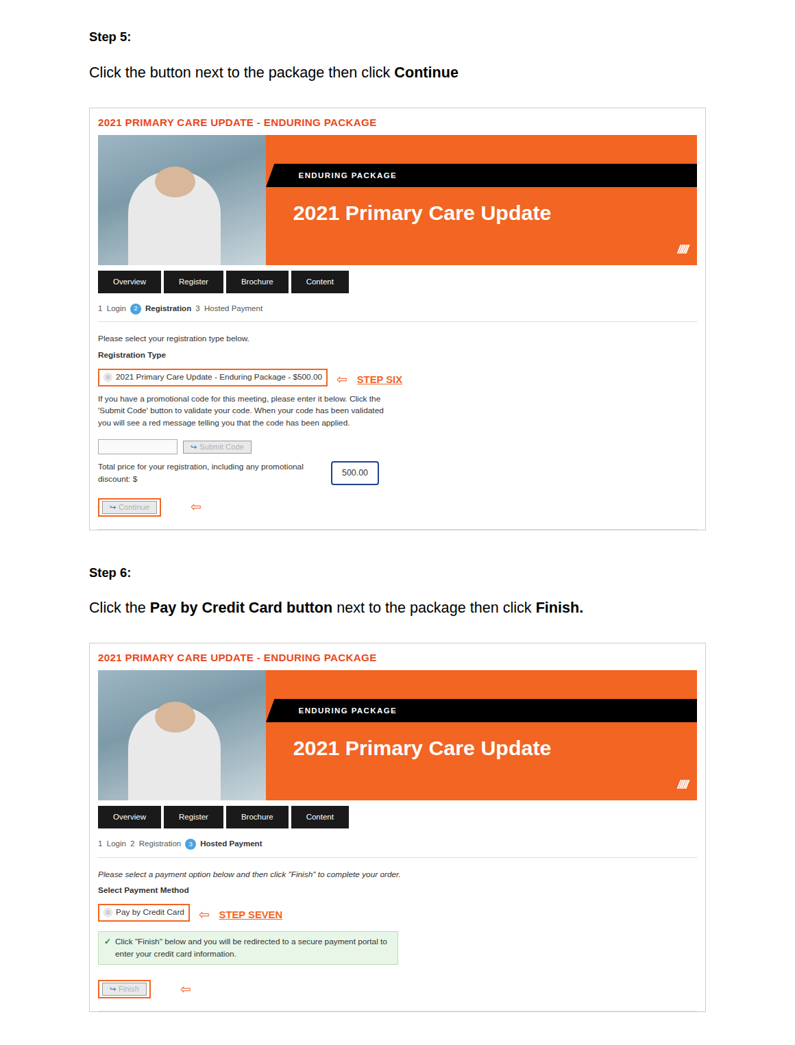Step 5:
Click the button next to the package then click Continue
2021 PRIMARY CARE UPDATE - ENDURING PACKAGE
ENDURING PACKAGE
2021 Primary Care Update
/////
Overview
Register
Brochure
Content
1 Login 2 Registration 3 Hosted Payment
Please select your registration type below.
Registration Type
2021 Primary Care Update - Enduring Package - $500.00 ⇦ STEP SIX
If you have a promotional code for this meeting, please enter it below. Click the 'Submit Code' button to validate your code. When your code has been validated you will see a red message telling you that the code has been applied.
Submit Code
Total price for your registration, including any promotional discount: $ 500.00
Continue ⇦
Step 6:
Click the Pay by Credit Card button next to the package then click Finish.
2021 PRIMARY CARE UPDATE - ENDURING PACKAGE
ENDURING PACKAGE
2021 Primary Care Update
/////
Overview
Register
Brochure
Content
1 Login 2 Registration 3 Hosted Payment
Please select a payment option below and then click "Finish" to complete your order.
Select Payment Method
Pay by Credit Card ⇦ STEP SEVEN
✓ Click "Finish" below and you will be redirected to a secure payment portal to enter your credit card information.
Finish ⇦